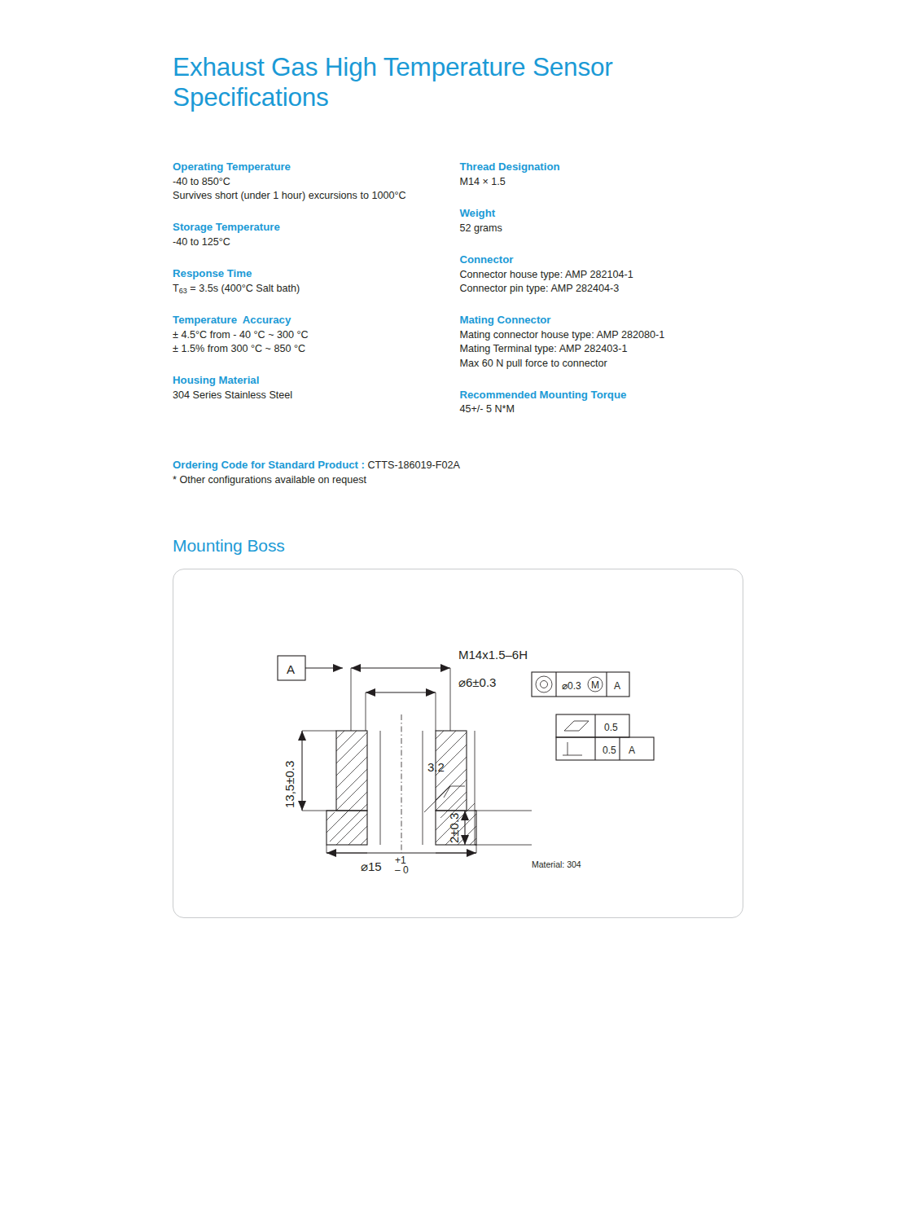Exhaust Gas High Temperature Sensor Specifications
Operating Temperature
-40 to 850°C
Survives short (under 1 hour) excursions to 1000°C
Storage Temperature
-40 to 125°C
Response Time
T63 = 3.5s (400°C Salt bath)
Temperature Accuracy
± 4.5°C from - 40 °C ~ 300 °C
± 1.5% from 300 °C ~ 850 °C
Housing Material
304 Series Stainless Steel
Thread Designation
M14 × 1.5
Weight
52 grams
Connector
Connector house type: AMP 282104-1
Connector pin type: AMP 282404-3
Mating Connector
Mating connector house type: AMP 282080-1
Mating Terminal type: AMP 282403-1
Max 60 N pull force to connector
Recommended Mounting Torque
45+/- 5 N*M
Ordering Code for Standard Product : CTTS-186019-F02A * Other configurations available on request
Mounting Boss
A M14x1.5–6H ⌀6±0.3 ⌀0.3 M A 0.5 0.5 A 13,5±0.3 2±0.3 3.2 ⌀15 +1 – 0 Material: 304